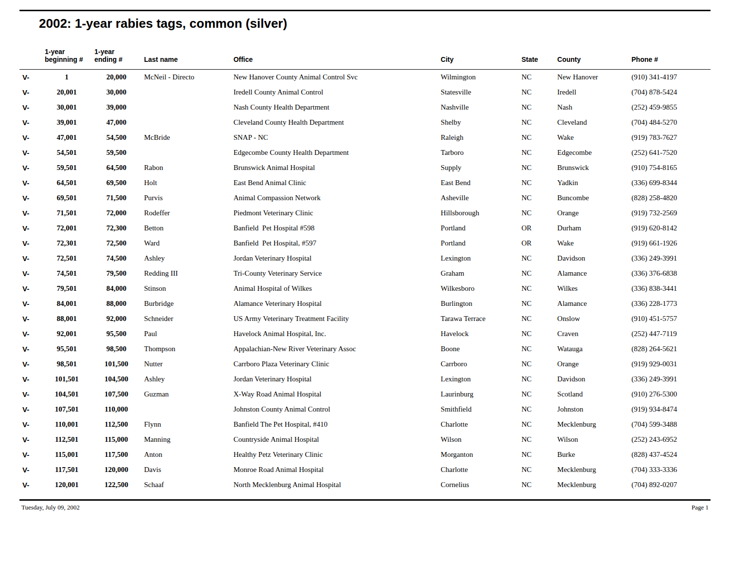2002: 1-year rabies tags, common (silver)
| | 1-year beginning # | 1-year ending # | Last name | Office | City | State | County | Phone # |
| --- | --- | --- | --- | --- | --- | --- | --- | --- |
| V- | 1 | 20,000 | McNeil - Directo | New Hanover County Animal Control Svc | Wilmington | NC | New Hanover | (910) 341-4197 |
| V- | 20,001 | 30,000 | | Iredell County Animal Control | Statesville | NC | Iredell | (704) 878-5424 |
| V- | 30,001 | 39,000 | | Nash County Health Department | Nashville | NC | Nash | (252) 459-9855 |
| V- | 39,001 | 47,000 | | Cleveland County Health Department | Shelby | NC | Cleveland | (704) 484-5270 |
| V- | 47,001 | 54,500 | McBride | SNAP - NC | Raleigh | NC | Wake | (919) 783-7627 |
| V- | 54,501 | 59,500 | | Edgecombe County Health Department | Tarboro | NC | Edgecombe | (252) 641-7520 |
| V- | 59,501 | 64,500 | Rabon | Brunswick Animal Hospital | Supply | NC | Brunswick | (910) 754-8165 |
| V- | 64,501 | 69,500 | Holt | East Bend Animal Clinic | East Bend | NC | Yadkin | (336) 699-8344 |
| V- | 69,501 | 71,500 | Purvis | Animal Compassion Network | Asheville | NC | Buncombe | (828) 258-4820 |
| V- | 71,501 | 72,000 | Rodeffer | Piedmont Veterinary Clinic | Hillsborough | NC | Orange | (919) 732-2569 |
| V- | 72,001 | 72,300 | Betton | Banfield Pet Hospital #598 | Portland | OR | Durham | (919) 620-8142 |
| V- | 72,301 | 72,500 | Ward | Banfield Pet Hospital, #597 | Portland | OR | Wake | (919) 661-1926 |
| V- | 72,501 | 74,500 | Ashley | Jordan Veterinary Hospital | Lexington | NC | Davidson | (336) 249-3991 |
| V- | 74,501 | 79,500 | Redding III | Tri-County Veterinary Service | Graham | NC | Alamance | (336) 376-6838 |
| V- | 79,501 | 84,000 | Stinson | Animal Hospital of Wilkes | Wilkesboro | NC | Wilkes | (336) 838-3441 |
| V- | 84,001 | 88,000 | Burbridge | Alamance Veterinary Hospital | Burlington | NC | Alamance | (336) 228-1773 |
| V- | 88,001 | 92,000 | Schneider | US Army Veterinary Treatment Facility | Tarawa Terrace | NC | Onslow | (910) 451-5757 |
| V- | 92,001 | 95,500 | Paul | Havelock Animal Hospital, Inc. | Havelock | NC | Craven | (252) 447-7119 |
| V- | 95,501 | 98,500 | Thompson | Appalachian-New River Veterinary Assoc | Boone | NC | Watauga | (828) 264-5621 |
| V- | 98,501 | 101,500 | Nutter | Carrboro Plaza Veterinary Clinic | Carrboro | NC | Orange | (919) 929-0031 |
| V- | 101,501 | 104,500 | Ashley | Jordan Veterinary Hospital | Lexington | NC | Davidson | (336) 249-3991 |
| V- | 104,501 | 107,500 | Guzman | X-Way Road Animal Hospital | Laurinburg | NC | Scotland | (910) 276-5300 |
| V- | 107,501 | 110,000 | | Johnston County Animal Control | Smithfield | NC | Johnston | (919) 934-8474 |
| V- | 110,001 | 112,500 | Flynn | Banfield The Pet Hospital, #410 | Charlotte | NC | Mecklenburg | (704) 599-3488 |
| V- | 112,501 | 115,000 | Manning | Countryside Animal Hospital | Wilson | NC | Wilson | (252) 243-6952 |
| V- | 115,001 | 117,500 | Anton | Healthy Petz Veterinary Clinic | Morganton | NC | Burke | (828) 437-4524 |
| V- | 117,501 | 120,000 | Davis | Monroe Road Animal Hospital | Charlotte | NC | Mecklenburg | (704) 333-3336 |
| V- | 120,001 | 122,500 | Schaaf | North Mecklenburg Animal Hospital | Cornelius | NC | Mecklenburg | (704) 892-0207 |
Tuesday, July 09, 2002 Page 1